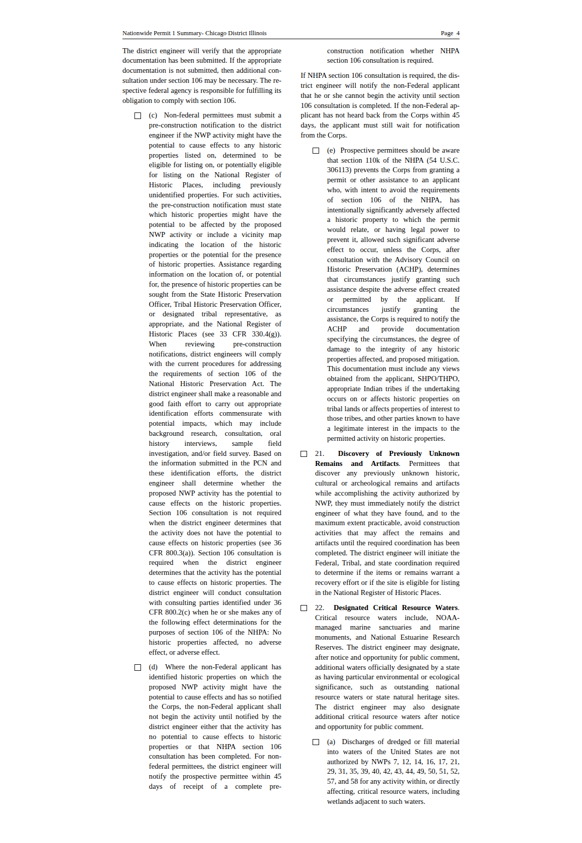Nationwide Permit 1 Summary- Chicago District Illinois Page 4
The district engineer will verify that the appropriate documentation has been submitted. If the appropriate documentation is not submitted, then additional consultation under section 106 may be necessary. The respective federal agency is responsible for fulfilling its obligation to comply with section 106.
(c) Non-federal permittees must submit a pre-construction notification to the district engineer if the NWP activity might have the potential to cause effects to any historic properties listed on, determined to be eligible for listing on, or potentially eligible for listing on the National Register of Historic Places, including previously unidentified properties. For such activities, the pre-construction notification must state which historic properties might have the potential to be affected by the proposed NWP activity or include a vicinity map indicating the location of the historic properties or the potential for the presence of historic properties. Assistance regarding information on the location of, or potential for, the presence of historic properties can be sought from the State Historic Preservation Officer, Tribal Historic Preservation Officer, or designated tribal representative, as appropriate, and the National Register of Historic Places (see 33 CFR 330.4(g)). When reviewing pre-construction notifications, district engineers will comply with the current procedures for addressing the requirements of section 106 of the National Historic Preservation Act. The district engineer shall make a reasonable and good faith effort to carry out appropriate identification efforts commensurate with potential impacts, which may include background research, consultation, oral history interviews, sample field investigation, and/or field survey. Based on the information submitted in the PCN and these identification efforts, the district engineer shall determine whether the proposed NWP activity has the potential to cause effects on the historic properties. Section 106 consultation is not required when the district engineer determines that the activity does not have the potential to cause effects on historic properties (see 36 CFR 800.3(a)). Section 106 consultation is required when the district engineer determines that the activity has the potential to cause effects on historic properties. The district engineer will conduct consultation with consulting parties identified under 36 CFR 800.2(c) when he or she makes any of the following effect determinations for the purposes of section 106 of the NHPA: No historic properties affected, no adverse effect, or adverse effect.
(d) Where the non-Federal applicant has identified historic properties on which the proposed NWP activity might have the potential to cause effects and has so notified the Corps, the non-Federal applicant shall not begin the activity until notified by the district engineer either that the activity has no potential to cause effects to historic properties or that NHPA section 106 consultation has been completed. For non-federal permittees, the district engineer will notify the prospective permittee within 45 days of receipt of a complete pre-construction notification whether NHPA section 106 consultation is required.
If NHPA section 106 consultation is required, the district engineer will notify the non-Federal applicant that he or she cannot begin the activity until section 106 consultation is completed. If the non-Federal applicant has not heard back from the Corps within 45 days, the applicant must still wait for notification from the Corps.
(e) Prospective permittees should be aware that section 110k of the NHPA (54 U.S.C. 306113) prevents the Corps from granting a permit or other assistance to an applicant who, with intent to avoid the requirements of section 106 of the NHPA, has intentionally significantly adversely affected a historic property to which the permit would relate, or having legal power to prevent it, allowed such significant adverse effect to occur, unless the Corps, after consultation with the Advisory Council on Historic Preservation (ACHP), determines that circumstances justify granting such assistance despite the adverse effect created or permitted by the applicant. If circumstances justify granting the assistance, the Corps is required to notify the ACHP and provide documentation specifying the circumstances, the degree of damage to the integrity of any historic properties affected, and proposed mitigation. This documentation must include any views obtained from the applicant, SHPO/THPO, appropriate Indian tribes if the undertaking occurs on or affects historic properties on tribal lands or affects properties of interest to those tribes, and other parties known to have a legitimate interest in the impacts to the permitted activity on historic properties.
21. Discovery of Previously Unknown Remains and Artifacts. Permittees that discover any previously unknown historic, cultural or archeological remains and artifacts while accomplishing the activity authorized by NWP, they must immediately notify the district engineer of what they have found, and to the maximum extent practicable, avoid construction activities that may affect the remains and artifacts until the required coordination has been completed. The district engineer will initiate the Federal, Tribal, and state coordination required to determine if the items or remains warrant a recovery effort or if the site is eligible for listing in the National Register of Historic Places.
22. Designated Critical Resource Waters. Critical resource waters include, NOAA-managed marine sanctuaries and marine monuments, and National Estuarine Research Reserves. The district engineer may designate, after notice and opportunity for public comment, additional waters officially designated by a state as having particular environmental or ecological significance, such as outstanding national resource waters or state natural heritage sites. The district engineer may also designate additional critical resource waters after notice and opportunity for public comment.
(a) Discharges of dredged or fill material into waters of the United States are not authorized by NWPs 7, 12, 14, 16, 17, 21, 29, 31, 35, 39, 40, 42, 43, 44, 49, 50, 51, 52, 57, and 58 for any activity within, or directly affecting, critical resource waters, including wetlands adjacent to such waters.